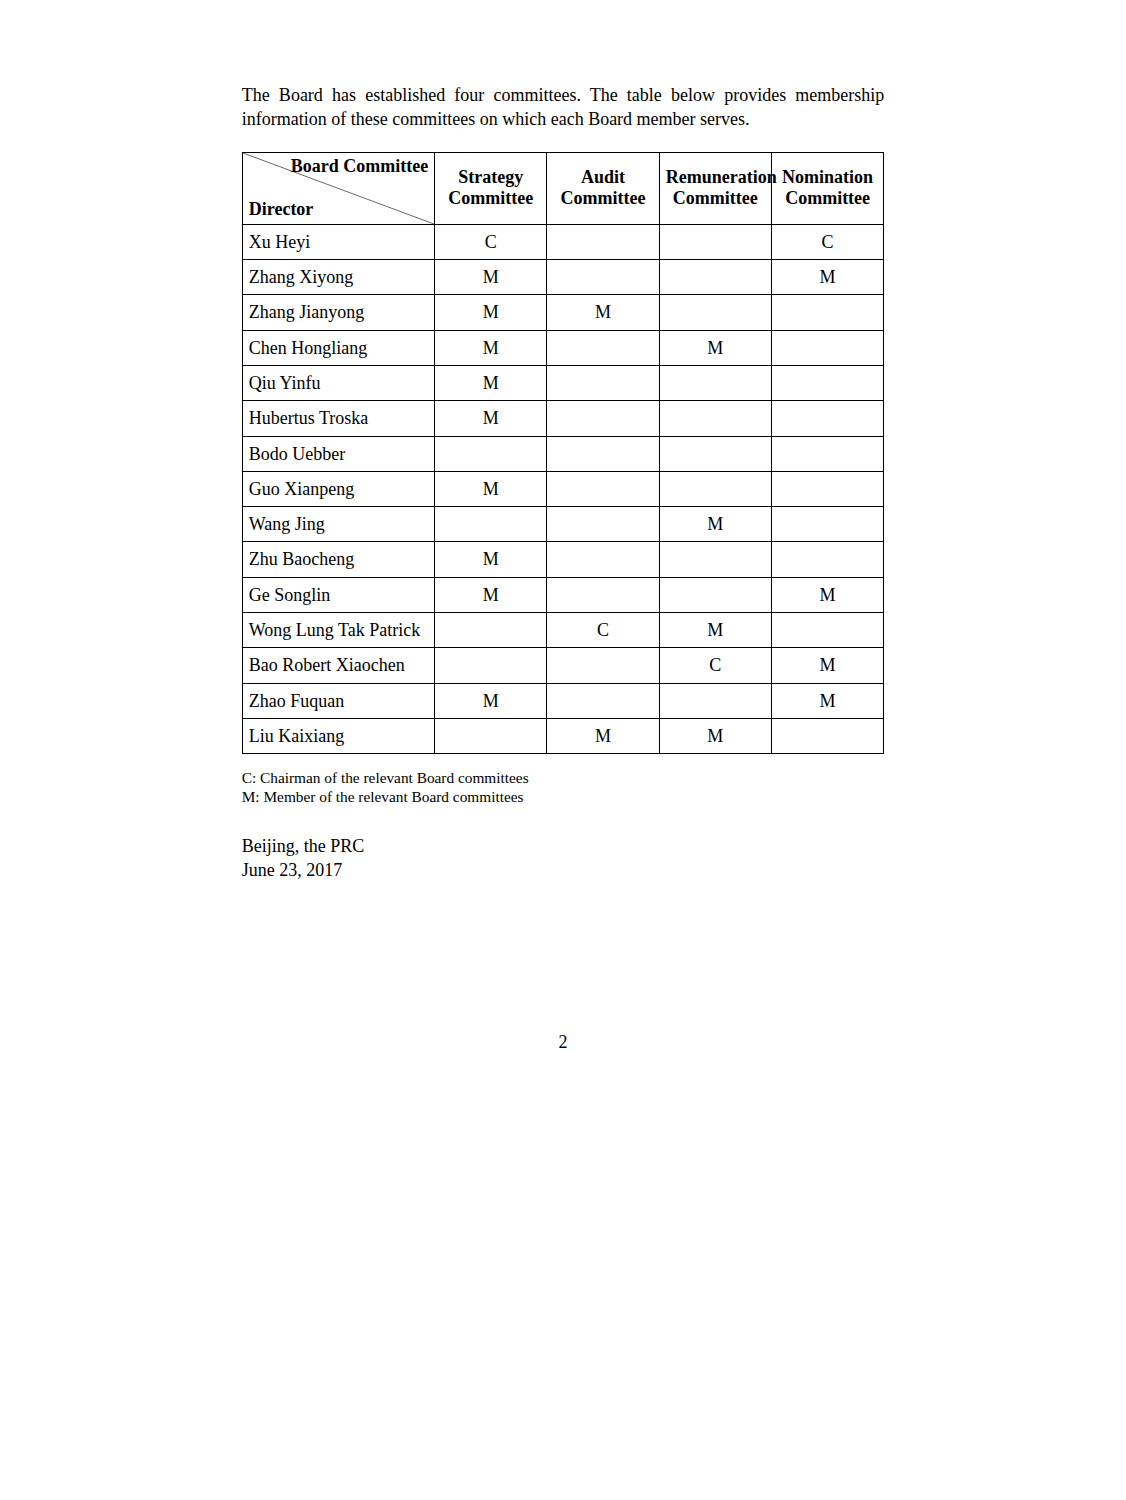The Board has established four committees. The table below provides membership information of these committees on which each Board member serves.
| Board Committee Director | Strategy Committee | Audit Committee | Remuneration Committee | Nomination Committee |
| --- | --- | --- | --- | --- |
| Xu Heyi | C | | | C |
| Zhang Xiyong | M | | | M |
| Zhang Jianyong | M | M | | |
| Chen Hongliang | M | | M | |
| Qiu Yinfu | M | | | |
| Hubertus Troska | M | | | |
| Bodo Uebber | | | | |
| Guo Xianpeng | M | | | |
| Wang Jing | | | M | |
| Zhu Baocheng | M | | | |
| Ge Songlin | M | | | M |
| Wong Lung Tak Patrick | | C | M | |
| Bao Robert Xiaochen | | | C | M |
| Zhao Fuquan | M | | | M |
| Liu Kaixiang | | M | M | |
C: Chairman of the relevant Board committees
M: Member of the relevant Board committees
Beijing, the PRC
June 23, 2017
2